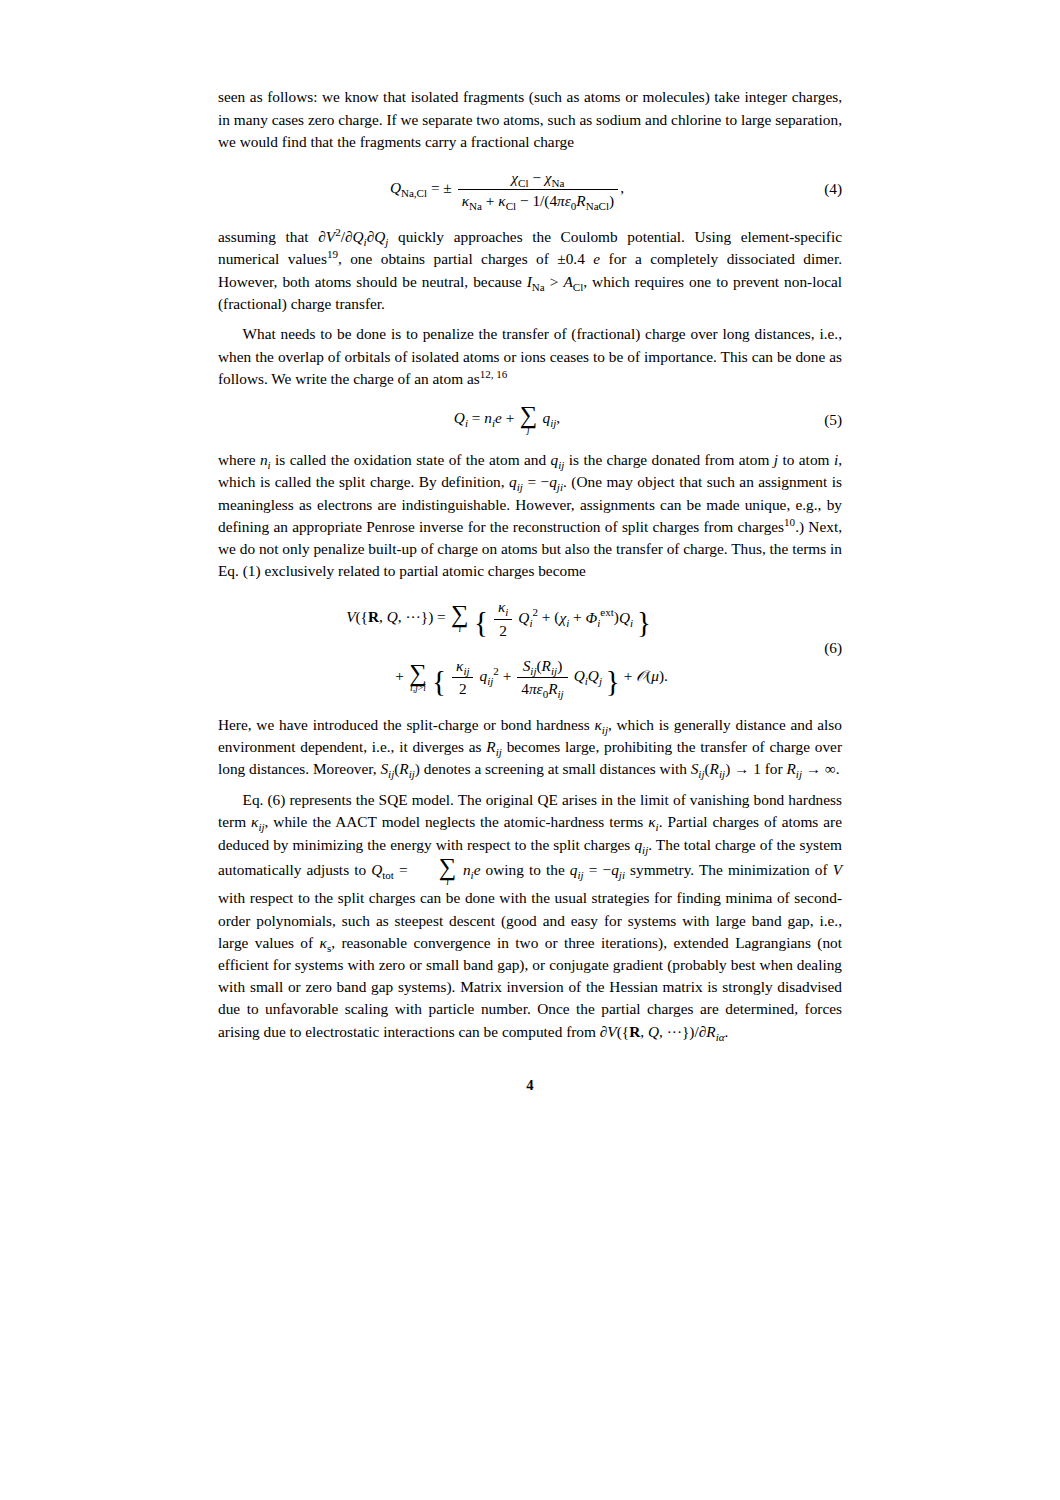seen as follows: we know that isolated fragments (such as atoms or molecules) take integer charges, in many cases zero charge. If we separate two atoms, such as sodium and chlorine to large separation, we would find that the fragments carry a fractional charge
QNa,Cl = ± χCl − χNa κNa + κCl − 1/(4πε0RNaCl) ,
(4)
assuming that ∂V2/∂Qi∂Qj quickly approaches the Coulomb potential. Using element-specific numerical values19, one obtains partial charges of ±0.4 e for a completely dissociated dimer. However, both atoms should be neutral, because INa > ACl, which requires one to prevent non-local (fractional) charge transfer.
What needs to be done is to penalize the transfer of (fractional) charge over long distances, i.e., when the overlap of orbitals of isolated atoms or ions ceases to be of importance. This can be done as follows. We write the charge of an atom as12, 16
Qi = nie + ∑j qij,
(5)
where ni is called the oxidation state of the atom and qij is the charge donated from atom j to atom i, which is called the split charge. By definition, qij = −qji. (One may object that such an assignment is meaningless as electrons are indistinguishable. However, assignments can be made unique, e.g., by defining an appropriate Penrose inverse for the reconstruction of split charges from charges10.) Next, we do not only penalize built-up of charge on atoms but also the transfer of charge. Thus, the terms in Eq. (1) exclusively related to partial atomic charges become
V({R, Q, ···}) = ∑i { κi 2 Qi2 + (χi + Φiext)Qi } + ∑i,j>i { κij 2 qij2 + Sij(Rij) 4πε0Rij QiQj } + 𝒪(μ).
(6)
Here, we have introduced the split-charge or bond hardness κij, which is generally distance and also environment dependent, i.e., it diverges as Rij becomes large, prohibiting the transfer of charge over long distances. Moreover, Sij(Rij) denotes a screening at small distances with Sij(Rij) → 1 for Rij → ∞.
Eq. (6) represents the SQE model. The original QE arises in the limit of vanishing bond hardness term κij, while the AACT model neglects the atomic-hardness terms κi. Partial charges of atoms are deduced by minimizing the energy with respect to the split charges qij. The total charge of the system automatically adjusts to Qtot = ∑i nie owing to the qij = −qji symmetry. The minimization of V with respect to the split charges can be done with the usual strategies for finding minima of second-order polynomials, such as steepest descent (good and easy for systems with large band gap, i.e., large values of κs, reasonable convergence in two or three iterations), extended Lagrangians (not efficient for systems with zero or small band gap), or conjugate gradient (probably best when dealing with small or zero band gap systems). Matrix inversion of the Hessian matrix is strongly disadvised due to unfavorable scaling with particle number. Once the partial charges are determined, forces arising due to electrostatic interactions can be computed from ∂V({R, Q, ···})/∂Riα.
4